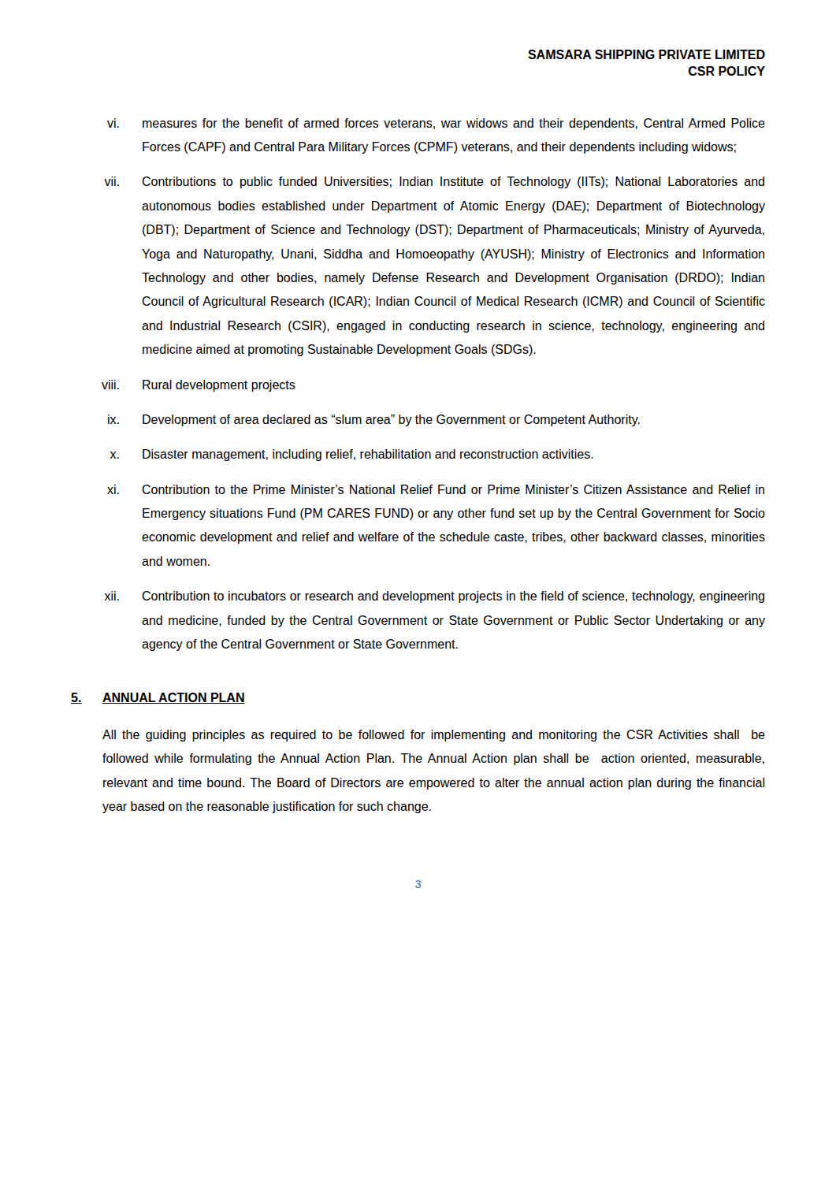SAMSARA SHIPPING PRIVATE LIMITED
CSR POLICY
vi. measures for the benefit of armed forces veterans, war widows and their dependents, Central Armed Police Forces (CAPF) and Central Para Military Forces (CPMF) veterans, and their dependents including widows;
vii. Contributions to public funded Universities; Indian Institute of Technology (IITs); National Laboratories and autonomous bodies established under Department of Atomic Energy (DAE); Department of Biotechnology (DBT); Department of Science and Technology (DST); Department of Pharmaceuticals; Ministry of Ayurveda, Yoga and Naturopathy, Unani, Siddha and Homoeopathy (AYUSH); Ministry of Electronics and Information Technology and other bodies, namely Defense Research and Development Organisation (DRDO); Indian Council of Agricultural Research (ICAR); Indian Council of Medical Research (ICMR) and Council of Scientific and Industrial Research (CSIR), engaged in conducting research in science, technology, engineering and medicine aimed at promoting Sustainable Development Goals (SDGs).
viii. Rural development projects
ix. Development of area declared as “slum area” by the Government or Competent Authority.
x. Disaster management, including relief, rehabilitation and reconstruction activities.
xi. Contribution to the Prime Minister’s National Relief Fund or Prime Minister’s Citizen Assistance and Relief in Emergency situations Fund (PM CARES FUND) or any other fund set up by the Central Government for Socio economic development and relief and welfare of the schedule caste, tribes, other backward classes, minorities and women.
xii. Contribution to incubators or research and development projects in the field of science, technology, engineering and medicine, funded by the Central Government or State Government or Public Sector Undertaking or any agency of the Central Government or State Government.
5. ANNUAL ACTION PLAN
All the guiding principles as required to be followed for implementing and monitoring the CSR Activities shall be followed while formulating the Annual Action Plan. The Annual Action plan shall be action oriented, measurable, relevant and time bound. The Board of Directors are empowered to alter the annual action plan during the financial year based on the reasonable justification for such change.
3